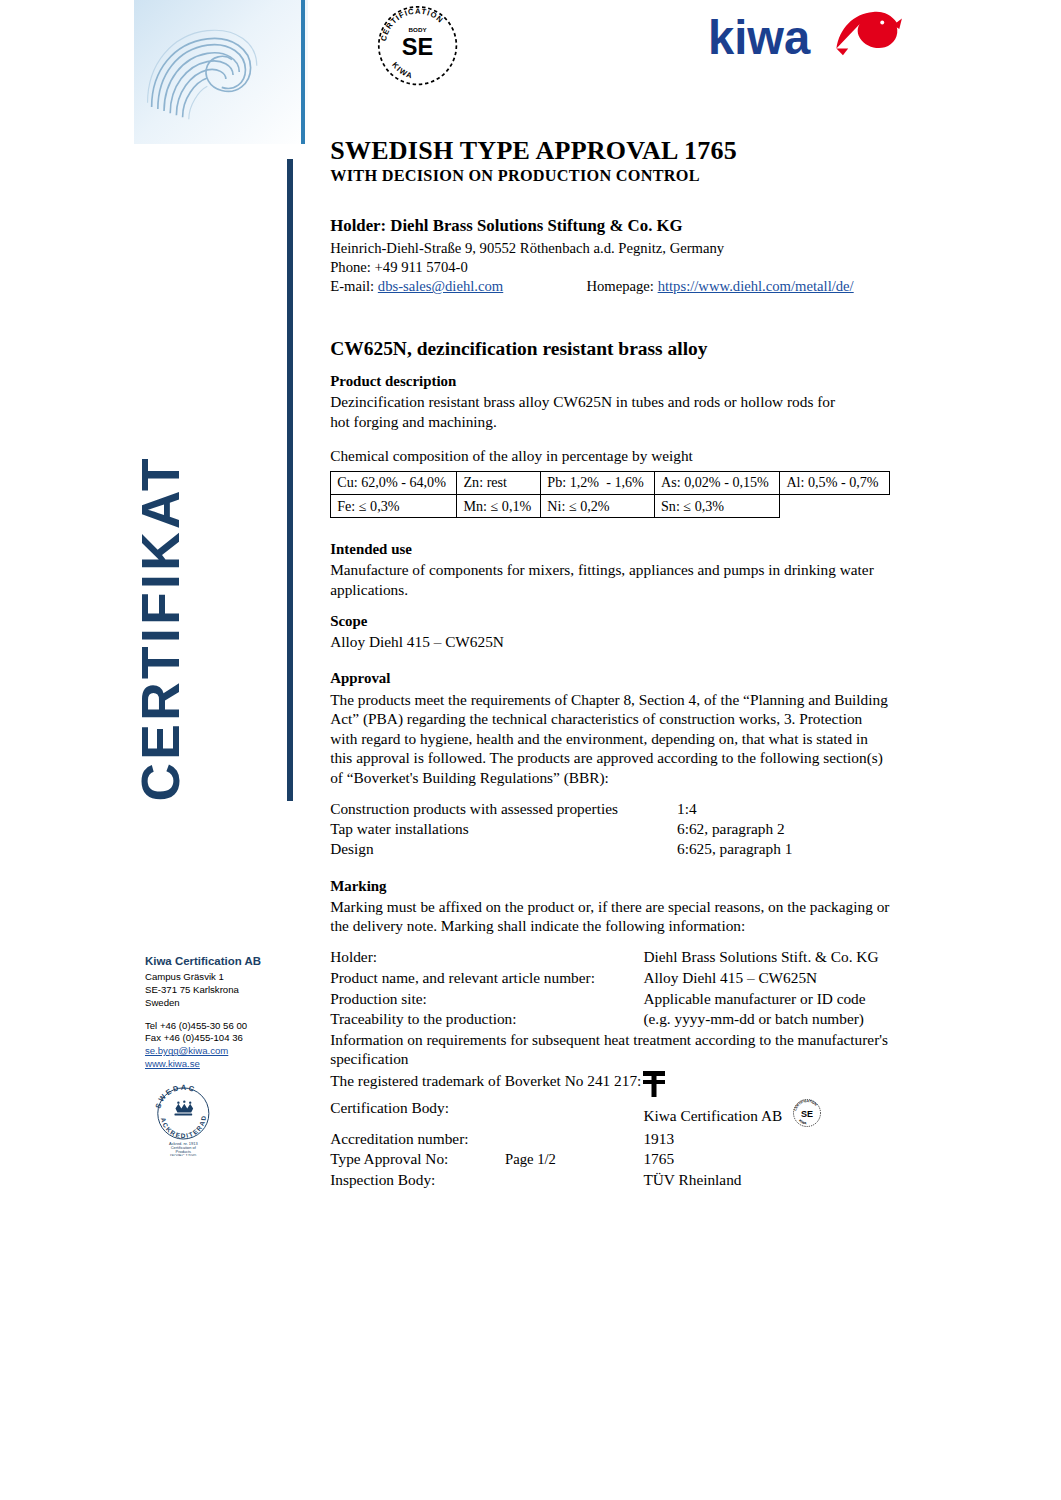CERTIFIKAT
Kiwa Certification AB
Campus Gräsvik 1
SE-371 75 Karlskrona
Sweden
Tel +46 (0)455-30 56 00
Fax +46 (0)455-104 36
se.bygg@kiwa.com
www.kiwa.se
SWEDAC ACKREDITERAD Ackred. nr. 1913 Certification of Products ISO/IEC 17065
CERTIFICATION KIWA SE BODY kiwa
SWEDISH TYPE APPROVAL 1765 WITH DECISION ON PRODUCTION CONTROL
Holder: Diehl Brass Solutions Stiftung & Co. KG
Heinrich-Diehl-Straße 9, 90552 Röthenbach a.d. Pegnitz, Germany
Phone: +49 911 5704-0
E-mail: dbs-sales@diehl.com Homepage: https://www.diehl.com/metall/de/
CW625N, dezincification resistant brass alloy
Product description
Dezincification resistant brass alloy CW625N in tubes and rods or hollow rods for
hot forging and machining.
Chemical composition of the alloy in percentage by weight
| Cu: 62,0% - 64,0% | Zn: rest | Pb: 1,2% - 1,6% | As: 0,02% - 0,15% | Al: 0,5% - 0,7% |
| Fe: ≤ 0,3% | Mn: ≤ 0,1% | Ni: ≤ 0,2% | Sn: ≤ 0,3% | |
Intended use
Manufacture of components for mixers, fittings, appliances and pumps in drinking water applications.
Scope
Alloy Diehl 415 – CW625N
Approval
The products meet the requirements of Chapter 8, Section 4, of the “Planning and Building Act” (PBA) regarding the technical characteristics of construction works, 3. Protection with regard to hygiene, health and the environment, depending on, that what is stated in this approval is followed. The products are approved according to the following section(s) of “Boverket's Building Regulations” (BBR):
Construction products with assessed properties
1:4
Tap water installations
6:62, paragraph 2
Design
6:625, paragraph 1
Marking
Marking must be affixed on the product or, if there are special reasons, on the packaging or the delivery note. Marking shall indicate the following information:
Holder:
Diehl Brass Solutions Stift. & Co. KG
Product name, and relevant article number:
Alloy Diehl 415 – CW625N
Production site:
Applicable manufacturer or ID code
Traceability to the production:
(e.g. yyyy-mm-dd or batch number)
Information on requirements for subsequent heat treatment according to the manufacturer's specification
The registered trademark of Boverket No 241 217:
Certification Body:
Kiwa Certification AB CERTIFICATION KIWA SE
Accreditation number:
1913
Type Approval No:
1765
Inspection Body:
TÜV Rheinland
Page 1/2